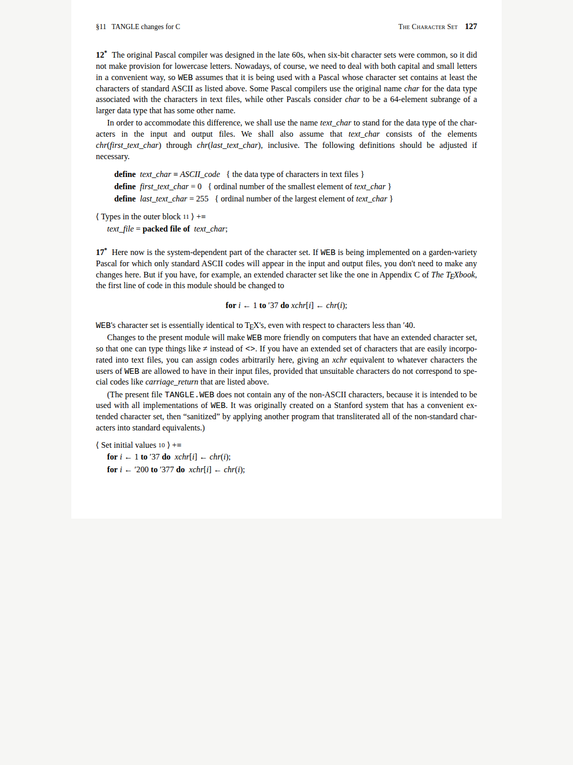§11 TANGLE changes for C The Character Set 127
12*The original Pascal compiler was designed in the late 60s, when six-bit character sets were common, so it did not make provision for lowercase letters. Nowadays, of course, we need to deal with both capital and small letters in a convenient way, so WEB assumes that it is being used with a Pascal whose character set contains at least the characters of standard ASCII as listed above. Some Pascal compilers use the original name char for the data type associated with the characters in text files, while other Pascals consider char to be a 64-element subrange of a larger data type that has some other name.
In order to accommodate this difference, we shall use the name text_char to stand for the data type of the characters in the input and output files. We shall also assume that text_char consists of the elements chr(first_text_char) through chr(last_text_char), inclusive. The following definitions should be adjusted if necessary.
define text_char ≡ ASCII_code the data type of characters in text files
define first_text_char = 0 ordinal number of the smallest element of text_char
define last_text_char = 255 ordinal number of the largest element of text_char
⟨ Types in the outer block 11 ⟩ +≡
text_file = packed file of text_char;
17*Here now is the system-dependent part of the character set. If WEB is being implemented on a garden-variety Pascal for which only standard ASCII codes will appear in the input and output files, you don't need to make any changes here. But if you have, for example, an extended character set like the one in Appendix C of The Te Xbook, the first line of code in this module should be changed to
for i ← 1 to 37 do xchr[i] ← chr(i);
WEB's character set is essentially identical to Te X's, even with respect to characters less than 40.
Changes to the present module will make WEB more friendly on computers that have an extended character set, so that one can type things like ≠ instead of <>. If you have an extended set of characters that are easily incorporated into text files, you can assign codes arbitrarily here, giving an xchr equivalent to whatever characters the users of WEB are allowed to have in their input files, provided that unsuitable characters do not correspond to special codes like carriage_return that are listed above.
(The present file TANGLE.WEB does not contain any of the non-ASCII characters, because it is intended to be used with all implementations of WEB. It was originally created on a Stanford system that has a convenient extended character set, then “sanitized” by applying another program that transliterated all of the non-standard characters into standard equivalents.)
⟨ Set initial values 10 ⟩ +≡
for i ← 1 to 37 do xchr[i] ← chr(i);
for i ← 200 to 377 do xchr[i] ← chr(i);